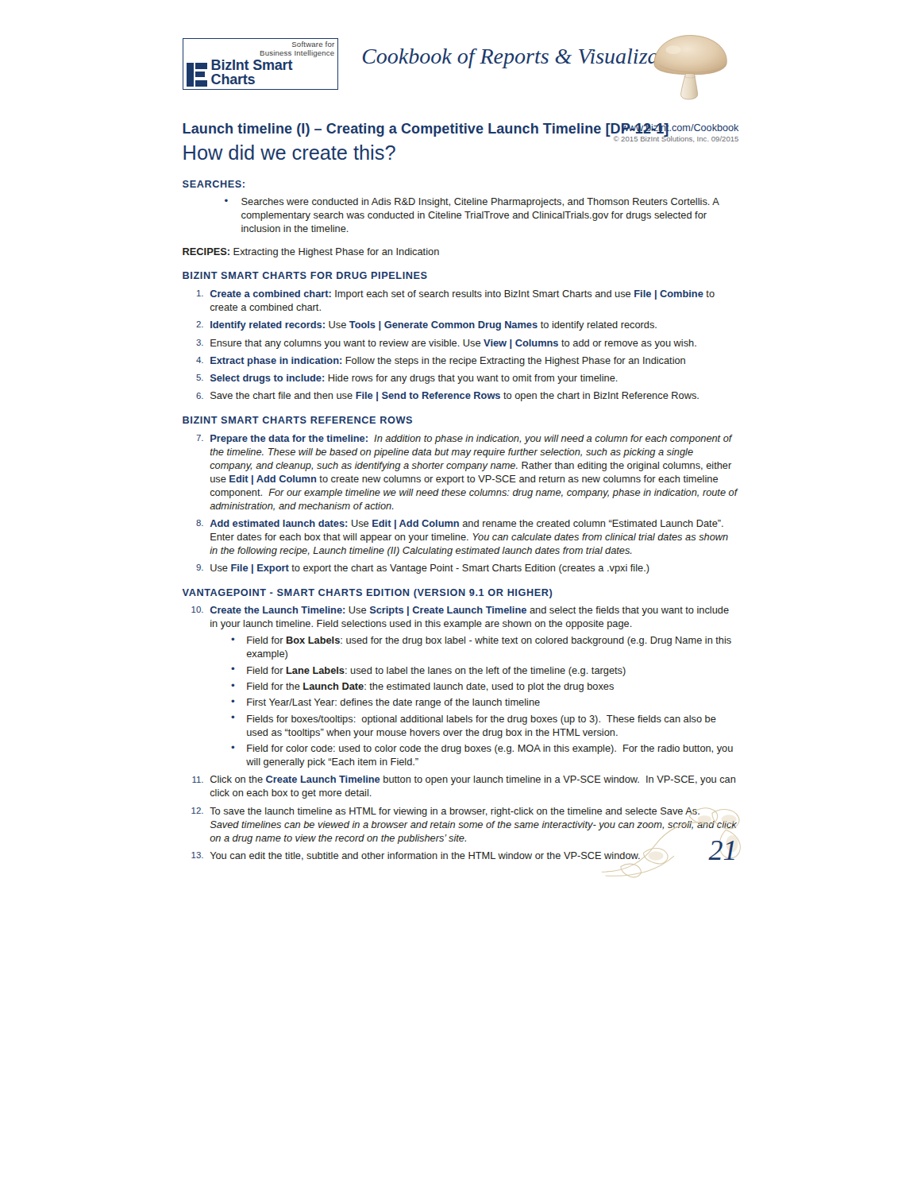Software for Business Intelligence BizInt Smart Charts
Cookbook of Reports & Visualizations
Launch timeline (I) – Creating a Competitive Launch Timeline [DP-12-1]
www.bizint.com/Cookbook
© 2015 BizInt Solutions, Inc. 09/2015
How did we create this?
Searches:
Searches were conducted in Adis R&D Insight, Citeline Pharmaprojects, and Thomson Reuters Cortellis. A complementary search was conducted in Citeline TrialTrove and ClinicalTrials.gov for drugs selected for inclusion in the timeline.
RECIPES: Extracting the Highest Phase for an Indication
BizInt Smart Charts for Drug Pipelines
Create a combined chart: Import each set of search results into BizInt Smart Charts and use File | Combine to create a combined chart.
Identify related records: Use Tools | Generate Common Drug Names to identify related records.
Ensure that any columns you want to review are visible. Use View | Columns to add or remove as you wish.
Extract phase in indication: Follow the steps in the recipe Extracting the Highest Phase for an Indication
Select drugs to include: Hide rows for any drugs that you want to omit from your timeline.
Save the chart file and then use File | Send to Reference Rows to open the chart in BizInt Reference Rows.
BizInt Smart Charts Reference Rows
Prepare the data for the timeline: In addition to phase in indication, you will need a column for each component of the timeline. These will be based on pipeline data but may require further selection, such as picking a single company, and cleanup, such as identifying a shorter company name. Rather than editing the original columns, either use Edit | Add Column to create new columns or export to VP-SCE and return as new columns for each timeline component. For our example timeline we will need these columns: drug name, company, phase in indication, route of administration, and mechanism of action.
Add estimated launch dates: Use Edit | Add Column and rename the created column “Estimated Launch Date”. Enter dates for each box that will appear on your timeline. You can calculate dates from clinical trial dates as shown in the following recipe, Launch timeline (II) Calculating estimated launch dates from trial dates.
Use File | Export to export the chart as Vantage Point - Smart Charts Edition (creates a .vpxi file.)
VantagePoint - Smart Charts Edition (version 9.1 or higher)
Create the Launch Timeline: Use Scripts | Create Launch Timeline and select the fields that you want to include in your launch timeline. Field selections used in this example are shown on the opposite page.
Field for Box Labels: used for the drug box label - white text on colored background (e.g. Drug Name in this example)
Field for Lane Labels: used to label the lanes on the left of the timeline (e.g. targets)
Field for the Launch Date: the estimated launch date, used to plot the drug boxes
First Year/Last Year: defines the date range of the launch timeline
Fields for boxes/tooltips: optional additional labels for the drug boxes (up to 3). These fields can also be used as “tooltips” when your mouse hovers over the drug box in the HTML version.
Field for color code: used to color code the drug boxes (e.g. MOA in this example). For the radio button, you will generally pick “Each item in Field.”
Click on the Create Launch Timeline button to open your launch timeline in a VP-SCE window. In VP-SCE, you can click on each box to get more detail.
To save the launch timeline as HTML for viewing in a browser, right-click on the timeline and selecte Save As.
Saved timelines can be viewed in a browser and retain some of the same interactivity- you can zoom, scroll, and click on a drug name to view the record on the publishers’ site.
You can edit the title, subtitle and other information in the HTML window or the VP-SCE window.
21